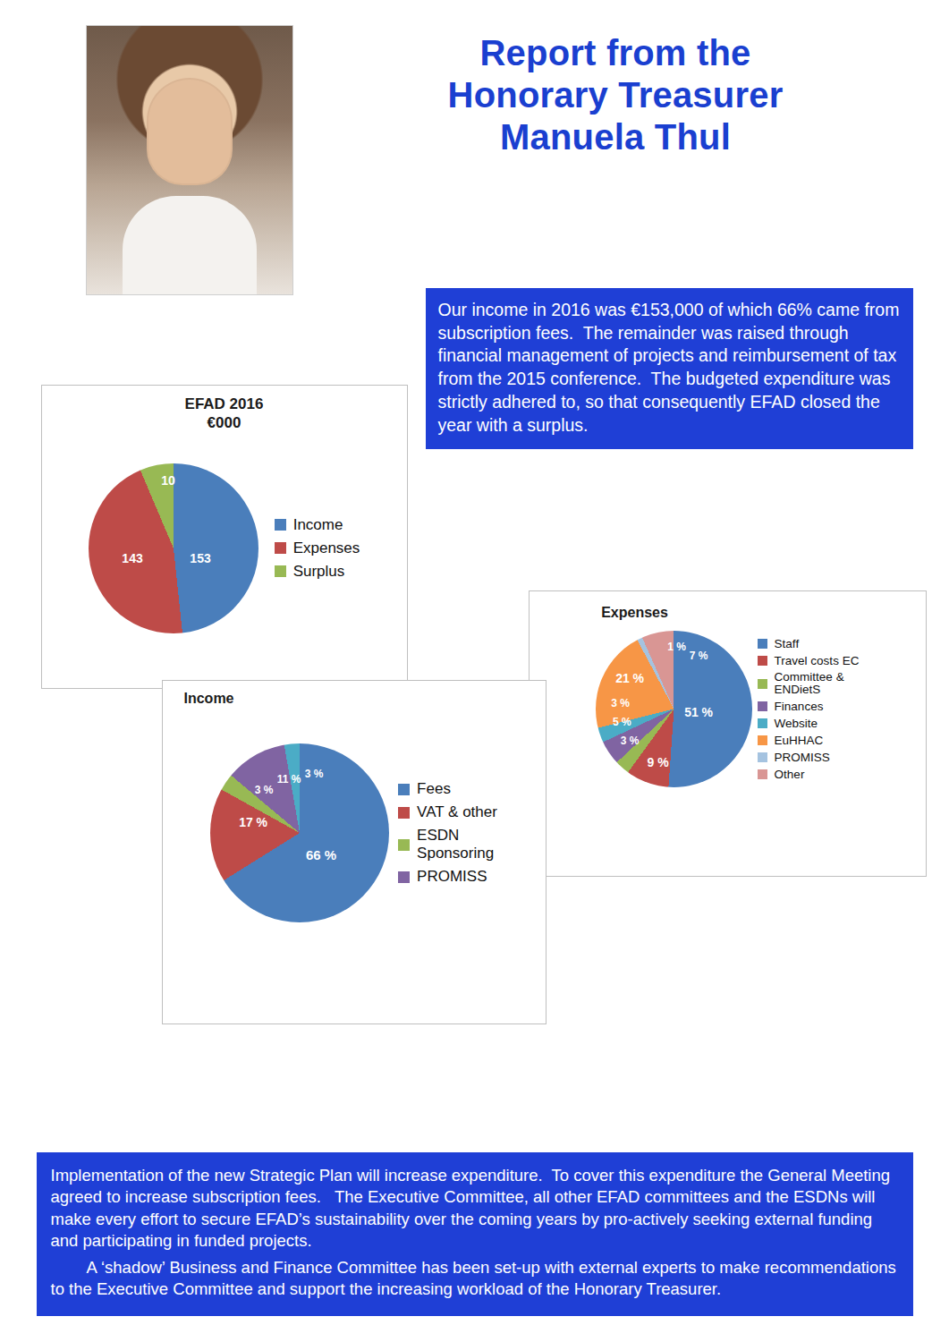Report from the
Honorary Treasurer
Manuela Thul
Our income in 2016 was €153,000 of which 66% came from subscription fees. The remainder was raised through financial management of projects and reimbursement of tax from the 2015 conference. The budgeted expenditure was strictly adhered to, so that consequently EFAD closed the year with a surplus.
EFAD 2016
€000
153 143 10
Income
Expenses
Surplus
Income
66 % 17 % 3 % 11 % 3 %
Fees
VAT & other
ESDN
Sponsoring
PROMISS
Expenses
51 % 9 % 3 % 5 % 3 % 21 % 1 % 7 %
Staff
Travel costs EC
Committee &
ENDietS
Finances
Website
EuHHAC
PROMISS
Other
Implementation of the new Strategic Plan will increase expenditure. To cover this expenditure the General Meeting agreed to increase subscription fees. The Executive Committee, all other EFAD committees and the ESDNs will make every effort to secure EFAD’s sustainability over the coming years by pro-actively seeking external funding and participating in funded projects. A ‘shadow’ Business and Finance Committee has been set-up with external experts to make recommendations to the Executive Committee and support the increasing workload of the Honorary Treasurer.